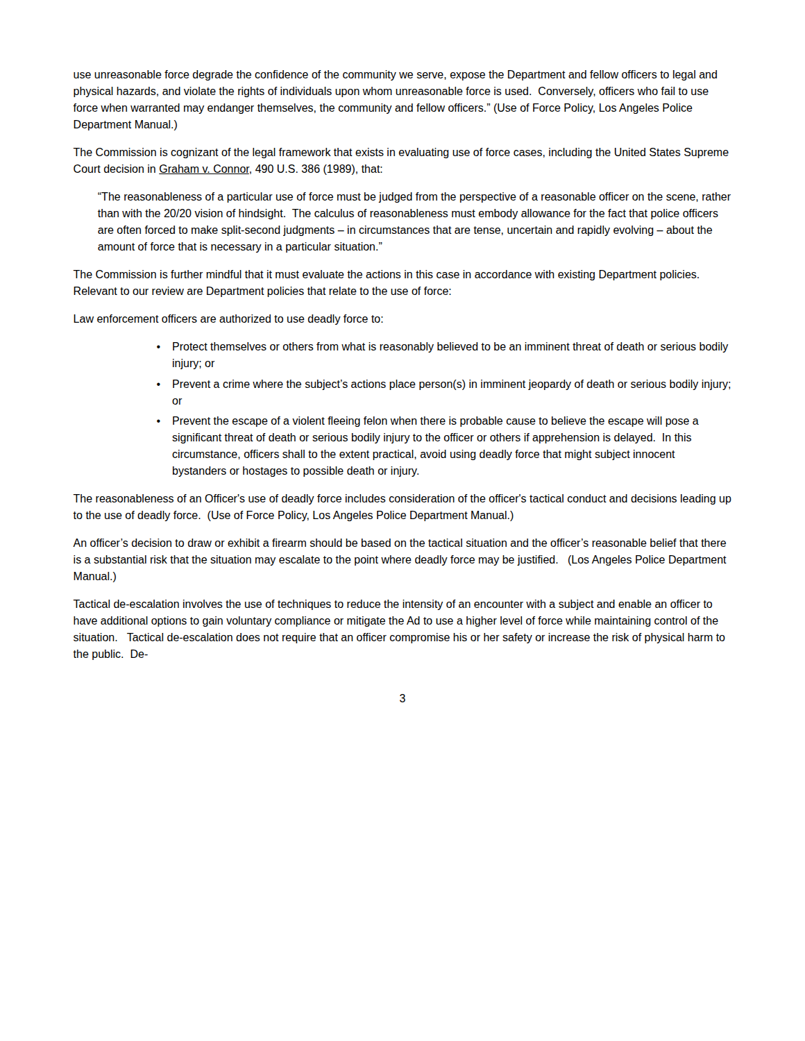use unreasonable force degrade the confidence of the community we serve, expose the Department and fellow officers to legal and physical hazards, and violate the rights of individuals upon whom unreasonable force is used. Conversely, officers who fail to use force when warranted may endanger themselves, the community and fellow officers.” (Use of Force Policy, Los Angeles Police Department Manual.)
The Commission is cognizant of the legal framework that exists in evaluating use of force cases, including the United States Supreme Court decision in Graham v. Connor, 490 U.S. 386 (1989), that:
“The reasonableness of a particular use of force must be judged from the perspective of a reasonable officer on the scene, rather than with the 20/20 vision of hindsight. The calculus of reasonableness must embody allowance for the fact that police officers are often forced to make split-second judgments – in circumstances that are tense, uncertain and rapidly evolving – about the amount of force that is necessary in a particular situation.”
The Commission is further mindful that it must evaluate the actions in this case in accordance with existing Department policies. Relevant to our review are Department policies that relate to the use of force:
Law enforcement officers are authorized to use deadly force to:
Protect themselves or others from what is reasonably believed to be an imminent threat of death or serious bodily injury; or
Prevent a crime where the subject’s actions place person(s) in imminent jeopardy of death or serious bodily injury; or
Prevent the escape of a violent fleeing felon when there is probable cause to believe the escape will pose a significant threat of death or serious bodily injury to the officer or others if apprehension is delayed. In this circumstance, officers shall to the extent practical, avoid using deadly force that might subject innocent bystanders or hostages to possible death or injury.
The reasonableness of an Officer's use of deadly force includes consideration of the officer's tactical conduct and decisions leading up to the use of deadly force. (Use of Force Policy, Los Angeles Police Department Manual.)
An officer’s decision to draw or exhibit a firearm should be based on the tactical situation and the officer’s reasonable belief that there is a substantial risk that the situation may escalate to the point where deadly force may be justified. (Los Angeles Police Department Manual.)
Tactical de-escalation involves the use of techniques to reduce the intensity of an encounter with a subject and enable an officer to have additional options to gain voluntary compliance or mitigate the Ad to use a higher level of force while maintaining control of the situation. Tactical de-escalation does not require that an officer compromise his or her safety or increase the risk of physical harm to the public. De-
3